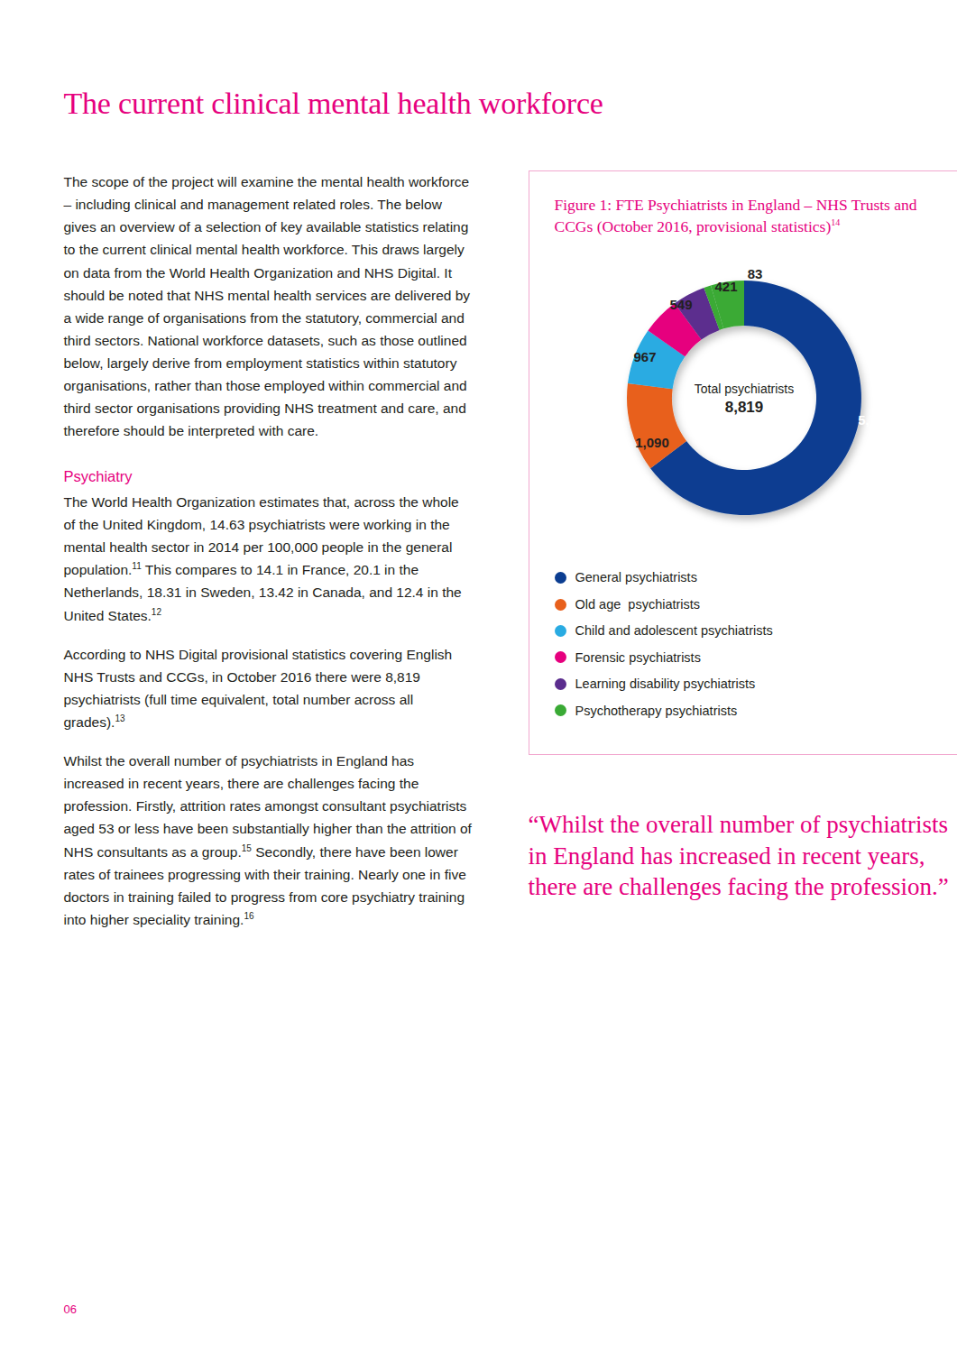The current clinical mental health workforce
The scope of the project will examine the mental health workforce – including clinical and management related roles. The below gives an overview of a selection of key available statistics relating to the current clinical mental health workforce. This draws largely on data from the World Health Organization and NHS Digital. It should be noted that NHS mental health services are delivered by a wide range of organisations from the statutory, commercial and third sectors. National workforce datasets, such as those outlined below, largely derive from employment statistics within statutory organisations, rather than those employed within commercial and third sector organisations providing NHS treatment and care, and therefore should be interpreted with care.
Psychiatry
The World Health Organization estimates that, across the whole of the United Kingdom, 14.63 psychiatrists were working in the mental health sector in 2014 per 100,000 people in the general population.11 This compares to 14.1 in France, 20.1 in the Netherlands, 18.31 in Sweden, 13.42 in Canada, and 12.4 in the United States.12
According to NHS Digital provisional statistics covering English NHS Trusts and CCGs, in October 2016 there were 8,819 psychiatrists (full time equivalent, total number across all grades).13
Whilst the overall number of psychiatrists in England has increased in recent years, there are challenges facing the profession. Firstly, attrition rates amongst consultant psychiatrists aged 53 or less have been substantially higher than the attrition of NHS consultants as a group.15 Secondly, there have been lower rates of trainees progressing with their training. Nearly one in five doctors in training failed to progress from core psychiatry training into higher speciality training.16
Figure 1: FTE Psychiatrists in England – NHS Trusts and CCGs (October 2016, provisional statistics)14
5,709 1,090 967 549 421 83 Total psychiatrists 8,819
General psychiatrists
Old age psychiatrists
Child and adolescent psychiatrists
Forensic psychiatrists
Learning disability psychiatrists
Psychotherapy psychiatrists
“Whilst the overall number of psychiatrists in England has increased in recent years, there are challenges facing the profession.”
06